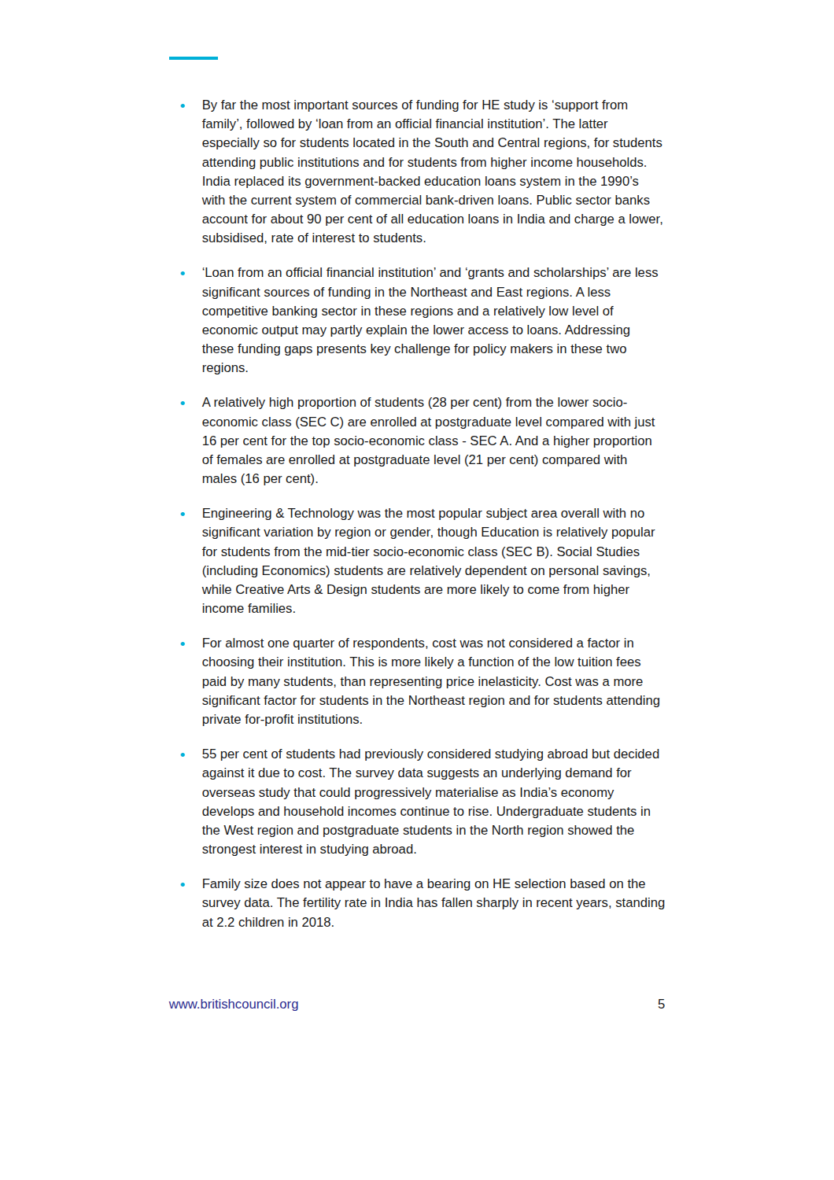By far the most important sources of funding for HE study is ‘support from family’, followed by ‘loan from an official financial institution’. The latter especially so for students located in the South and Central regions, for students attending public institutions and for students from higher income households. India replaced its government-backed education loans system in the 1990’s with the current system of commercial bank-driven loans. Public sector banks account for about 90 per cent of all education loans in India and charge a lower, subsidised, rate of interest to students.
‘Loan from an official financial institution’ and ‘grants and scholarships’ are less significant sources of funding in the Northeast and East regions. A less competitive banking sector in these regions and a relatively low level of economic output may partly explain the lower access to loans. Addressing these funding gaps presents key challenge for policy makers in these two regions.
A relatively high proportion of students (28 per cent) from the lower socio-economic class (SEC C) are enrolled at postgraduate level compared with just 16 per cent for the top socio-economic class - SEC A. And a higher proportion of females are enrolled at postgraduate level (21 per cent) compared with males (16 per cent).
Engineering & Technology was the most popular subject area overall with no significant variation by region or gender, though Education is relatively popular for students from the mid-tier socio-economic class (SEC B). Social Studies (including Economics) students are relatively dependent on personal savings, while Creative Arts & Design students are more likely to come from higher income families.
For almost one quarter of respondents, cost was not considered a factor in choosing their institution. This is more likely a function of the low tuition fees paid by many students, than representing price inelasticity. Cost was a more significant factor for students in the Northeast region and for students attending private for-profit institutions.
55 per cent of students had previously considered studying abroad but decided against it due to cost. The survey data suggests an underlying demand for overseas study that could progressively materialise as India’s economy develops and household incomes continue to rise. Undergraduate students in the West region and postgraduate students in the North region showed the strongest interest in studying abroad.
Family size does not appear to have a bearing on HE selection based on the survey data. The fertility rate in India has fallen sharply in recent years, standing at 2.2 children in 2018.
www.britishcouncil.org 5